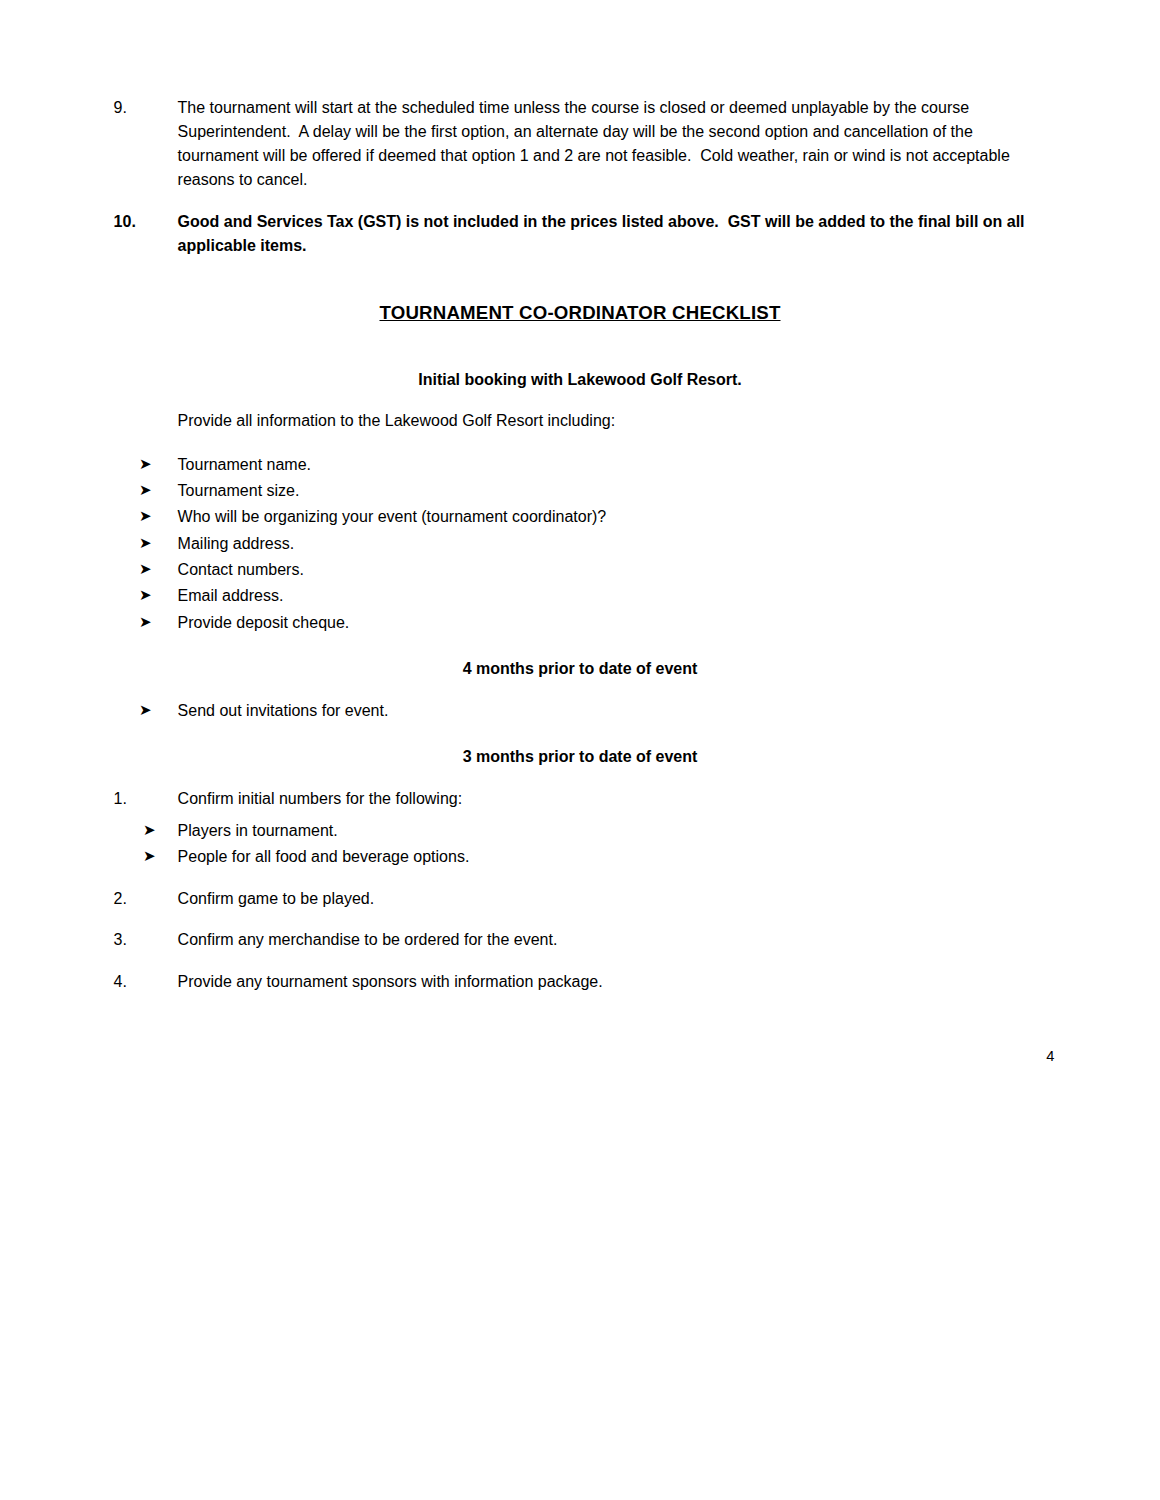The tournament will start at the scheduled time unless the course is closed or deemed unplayable by the course Superintendent. A delay will be the first option, an alternate day will be the second option and cancellation of the tournament will be offered if deemed that option 1 and 2 are not feasible. Cold weather, rain or wind is not acceptable reasons to cancel.
Good and Services Tax (GST) is not included in the prices listed above. GST will be added to the final bill on all applicable items.
TOURNAMENT CO-ORDINATOR CHECKLIST
Initial booking with Lakewood Golf Resort.
Provide all information to the Lakewood Golf Resort including:
Tournament name.
Tournament size.
Who will be organizing your event (tournament coordinator)?
Mailing address.
Contact numbers.
Email address.
Provide deposit cheque.
4 months prior to date of event
Send out invitations for event.
3 months prior to date of event
Confirm initial numbers for the following:
Players in tournament.
People for all food and beverage options.
Confirm game to be played.
Confirm any merchandise to be ordered for the event.
Provide any tournament sponsors with information package.
4